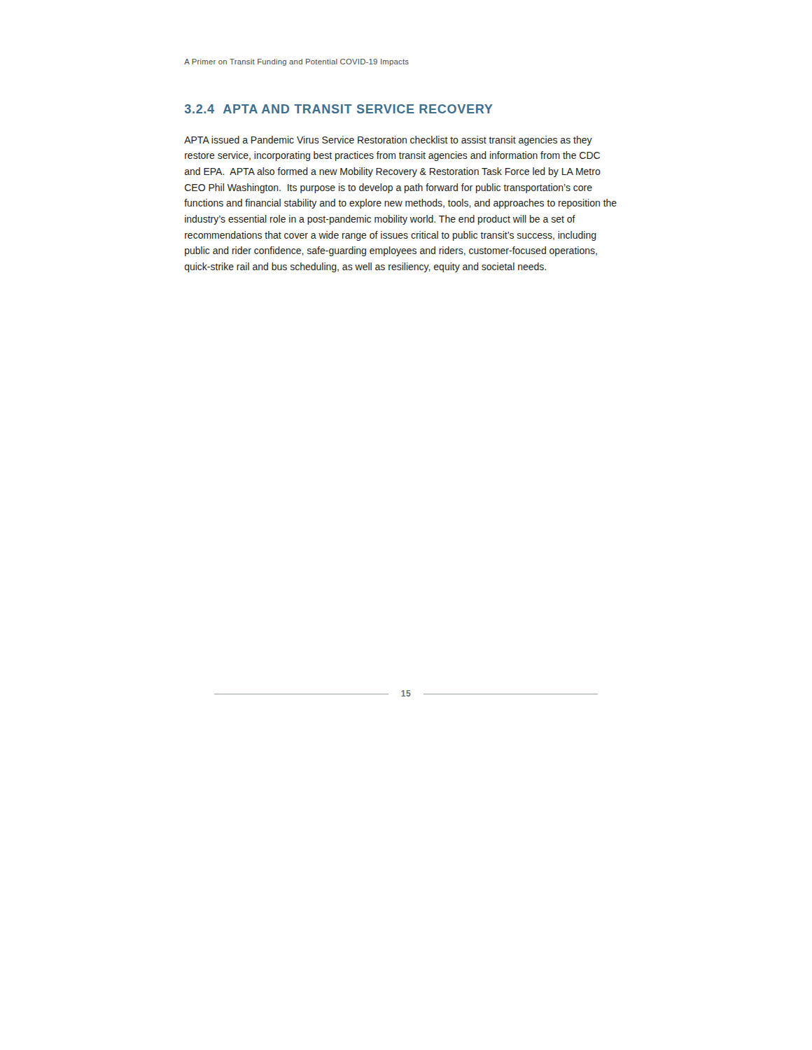A Primer on Transit Funding and Potential COVID-19 Impacts
3.2.4 APTA AND TRANSIT SERVICE RECOVERY
APTA issued a Pandemic Virus Service Restoration checklist to assist transit agencies as they restore service, incorporating best practices from transit agencies and information from the CDC and EPA. APTA also formed a new Mobility Recovery & Restoration Task Force led by LA Metro CEO Phil Washington. Its purpose is to develop a path forward for public transportation’s core functions and financial stability and to explore new methods, tools, and approaches to reposition the industry’s essential role in a post-pandemic mobility world. The end product will be a set of recommendations that cover a wide range of issues critical to public transit’s success, including public and rider confidence, safe-guarding employees and riders, customer-focused operations, quick-strike rail and bus scheduling, as well as resiliency, equity and societal needs.
15